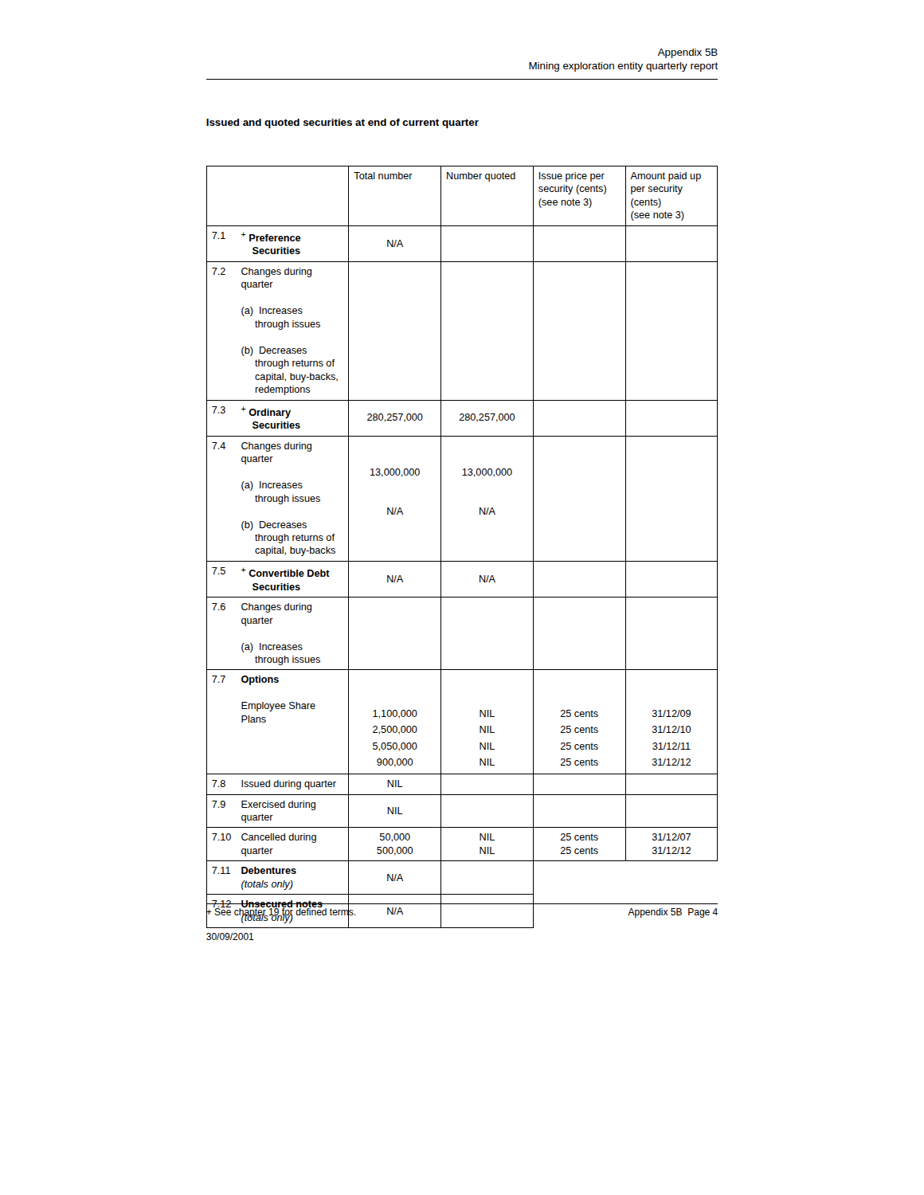Appendix 5B
Mining exploration entity quarterly report
Issued and quoted securities at end of current quarter
| | | Total number | Number quoted | Issue price per security (cents) (see note 3) | Amount paid up per security (cents) (see note 3) |
| --- | --- | --- | --- | --- | --- |
| 7.1 | + Preference Securities | N/A | | | |
| 7.2 | Changes during quarter (a) Increases through issues (b) Decreases through returns of capital, buy-backs, redemptions | | | | |
| 7.3 | + Ordinary Securities | 280,257,000 | 280,257,000 | | |
| 7.4 | Changes during quarter (a) Increases through issues (b) Decreases through returns of capital, buy-backs | 13,000,000 N/A | 13,000,000 N/A | | |
| 7.5 | + Convertible Debt Securities | N/A | N/A | | |
| 7.6 | Changes during quarter (a) Increases through issues | | | | |
| 7.7 | Options Employee Share Plans | 1,100,000 2,500,000 5,050,000 900,000 | NIL NIL NIL NIL | 25 cents 25 cents 25 cents 25 cents | 31/12/09 31/12/10 31/12/11 31/12/12 |
| 7.8 | Issued during quarter | NIL | | | |
| 7.9 | Exercised during quarter | NIL | | | |
| 7.10 | Cancelled during quarter | 50,000 500,000 | NIL NIL | 25 cents 25 cents | 31/12/07 31/12/12 |
| 7.11 | Debentures (totals only) | N/A | | | |
| 7.12 | Unsecured notes (totals only) | N/A | | | |
+ See chapter 19 for defined terms. Appendix 5B Page 4
30/09/2001